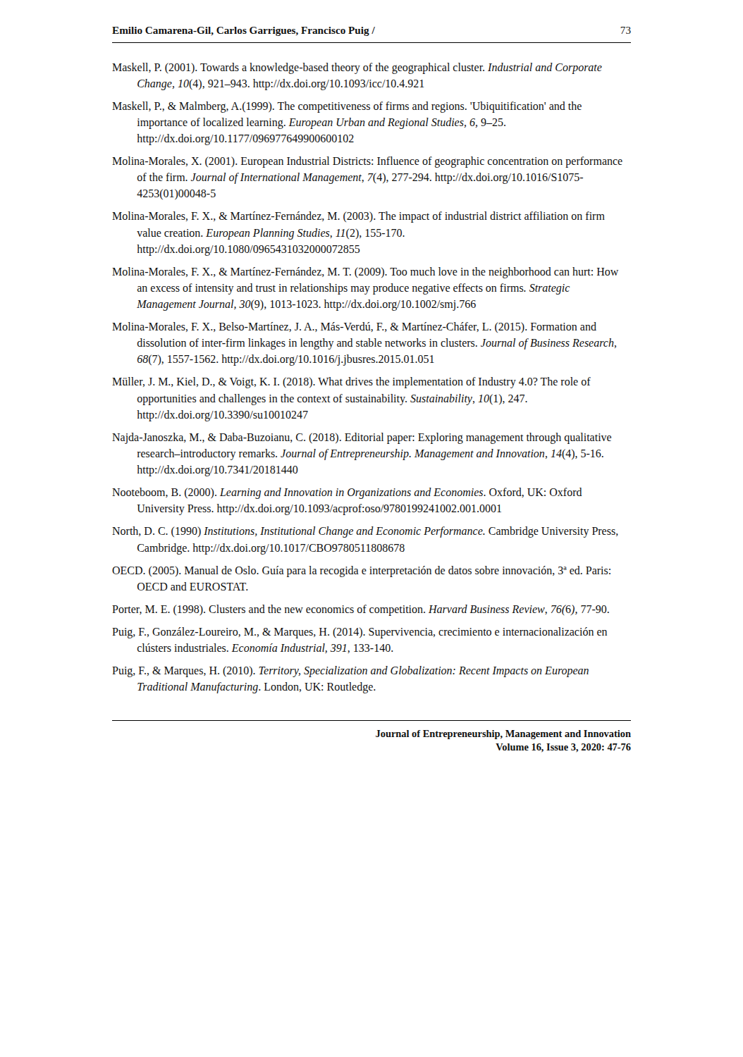Emilio Camarena-Gil, Carlos Garrigues, Francisco Puig / 73
Maskell, P. (2001). Towards a knowledge-based theory of the geographical cluster. Industrial and Corporate Change, 10(4), 921–943. http://dx.doi.org/10.1093/icc/10.4.921
Maskell, P., & Malmberg, A.(1999). The competitiveness of firms and regions. 'Ubiquitification' and the importance of localized learning. European Urban and Regional Studies, 6, 9–25. http://dx.doi.org/10.1177/096977649900600102
Molina-Morales, X. (2001). European Industrial Districts: Influence of geographic concentration on performance of the firm. Journal of International Management, 7(4), 277-294. http://dx.doi.org/10.1016/S1075-4253(01)00048-5
Molina-Morales, F. X., & Martínez-Fernández, M. (2003). The impact of industrial district affiliation on firm value creation. European Planning Studies, 11(2), 155-170. http://dx.doi.org/10.1080/0965431032000072855
Molina-Morales, F. X., & Martínez-Fernández, M. T. (2009). Too much love in the neighborhood can hurt: How an excess of intensity and trust in relationships may produce negative effects on firms. Strategic Management Journal, 30(9), 1013-1023. http://dx.doi.org/10.1002/smj.766
Molina-Morales, F. X., Belso-Martínez, J. A., Más-Verdú, F., & Martínez-Cháfer, L. (2015). Formation and dissolution of inter-firm linkages in lengthy and stable networks in clusters. Journal of Business Research, 68(7), 1557-1562. http://dx.doi.org/10.1016/j.jbusres.2015.01.051
Müller, J. M., Kiel, D., & Voigt, K. I. (2018). What drives the implementation of Industry 4.0? The role of opportunities and challenges in the context of sustainability. Sustainability, 10(1), 247. http://dx.doi.org/10.3390/su10010247
Najda-Janoszka, M., & Daba-Buzoianu, C. (2018). Editorial paper: Exploring management through qualitative research–introductory remarks. Journal of Entrepreneurship. Management and Innovation, 14(4), 5-16. http://dx.doi.org/10.7341/20181440
Nooteboom, B. (2000). Learning and Innovation in Organizations and Economies. Oxford, UK: Oxford University Press. http://dx.doi.org/10.1093/acprof:oso/9780199241002.001.0001
North, D. C. (1990) Institutions, Institutional Change and Economic Performance. Cambridge University Press, Cambridge. http://dx.doi.org/10.1017/CBO9780511808678
OECD. (2005). Manual de Oslo. Guía para la recogida e interpretación de datos sobre innovación, 3ª ed. Paris: OECD and EUROSTAT.
Porter, M. E. (1998). Clusters and the new economics of competition. Harvard Business Review, 76(6), 77-90.
Puig, F., González-Loureiro, M., & Marques, H. (2014). Supervivencia, crecimiento e internacionalización en clústers industriales. Economía Industrial, 391, 133-140.
Puig, F., & Marques, H. (2010). Territory, Specialization and Globalization: Recent Impacts on European Traditional Manufacturing. London, UK: Routledge.
Journal of Entrepreneurship, Management and Innovation
Volume 16, Issue 3, 2020: 47-76